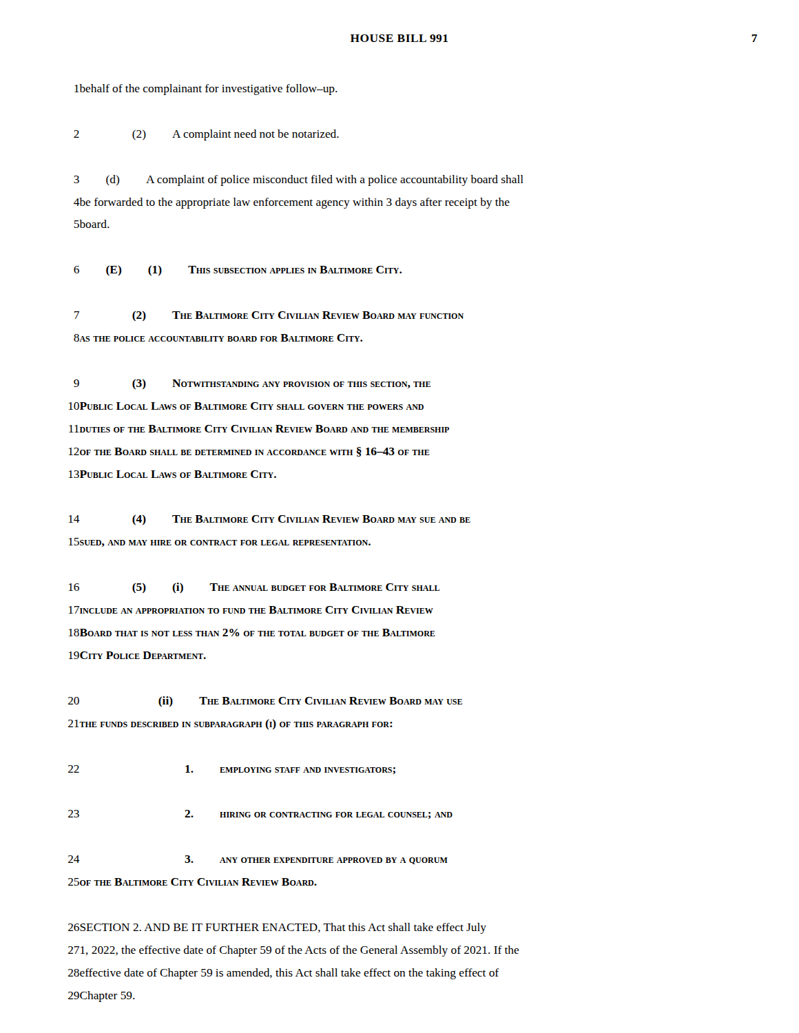HOUSE BILL 991 7
| 1 | behalf of the complainant for investigative follow–up. |
| 2 | (2) A complaint need not be notarized. |
| 3 | (d) A complaint of police misconduct filed with a police accountability board shall |
| 4 | be forwarded to the appropriate law enforcement agency within 3 days after receipt by the |
| 5 | board. |
| 6 | (E) (1) This subsection applies in Baltimore City. |
| 7 | (2) The Baltimore City Civilian Review Board may function |
| 8 | as the police accountability board for Baltimore City. |
| 9 | (3) Notwithstanding any provision of this section, the |
| 10 | Public Local Laws of Baltimore City shall govern the powers and |
| 11 | duties of the Baltimore City Civilian Review Board and the membership |
| 12 | of the Board shall be determined in accordance with § 16–43 of the |
| 13 | Public Local Laws of Baltimore City. |
| 14 | (4) The Baltimore City Civilian Review Board may sue and be |
| 15 | sued, and may hire or contract for legal representation. |
| 16 | (5) (i) The annual budget for Baltimore City shall |
| 17 | include an appropriation to fund the Baltimore City Civilian Review |
| 18 | Board that is not less than 2% of the total budget of the Baltimore |
| 19 | City Police Department. |
| 20 | (ii) The Baltimore City Civilian Review Board may use |
| 21 | the funds described in subparagraph (i) of this paragraph for: |
| 22 | 1. employing staff and investigators; |
| 23 | 2. hiring or contracting for legal counsel; and |
| 24 | 3. any other expenditure approved by a quorum |
| 25 | of the Baltimore City Civilian Review Board. |
| 26 | SECTION 2. AND BE IT FURTHER ENACTED, That this Act shall take effect July |
| 27 | 1, 2022, the effective date of Chapter 59 of the Acts of the General Assembly of 2021. If the |
| 28 | effective date of Chapter 59 is amended, this Act shall take effect on the taking effect of |
| 29 | Chapter 59. |